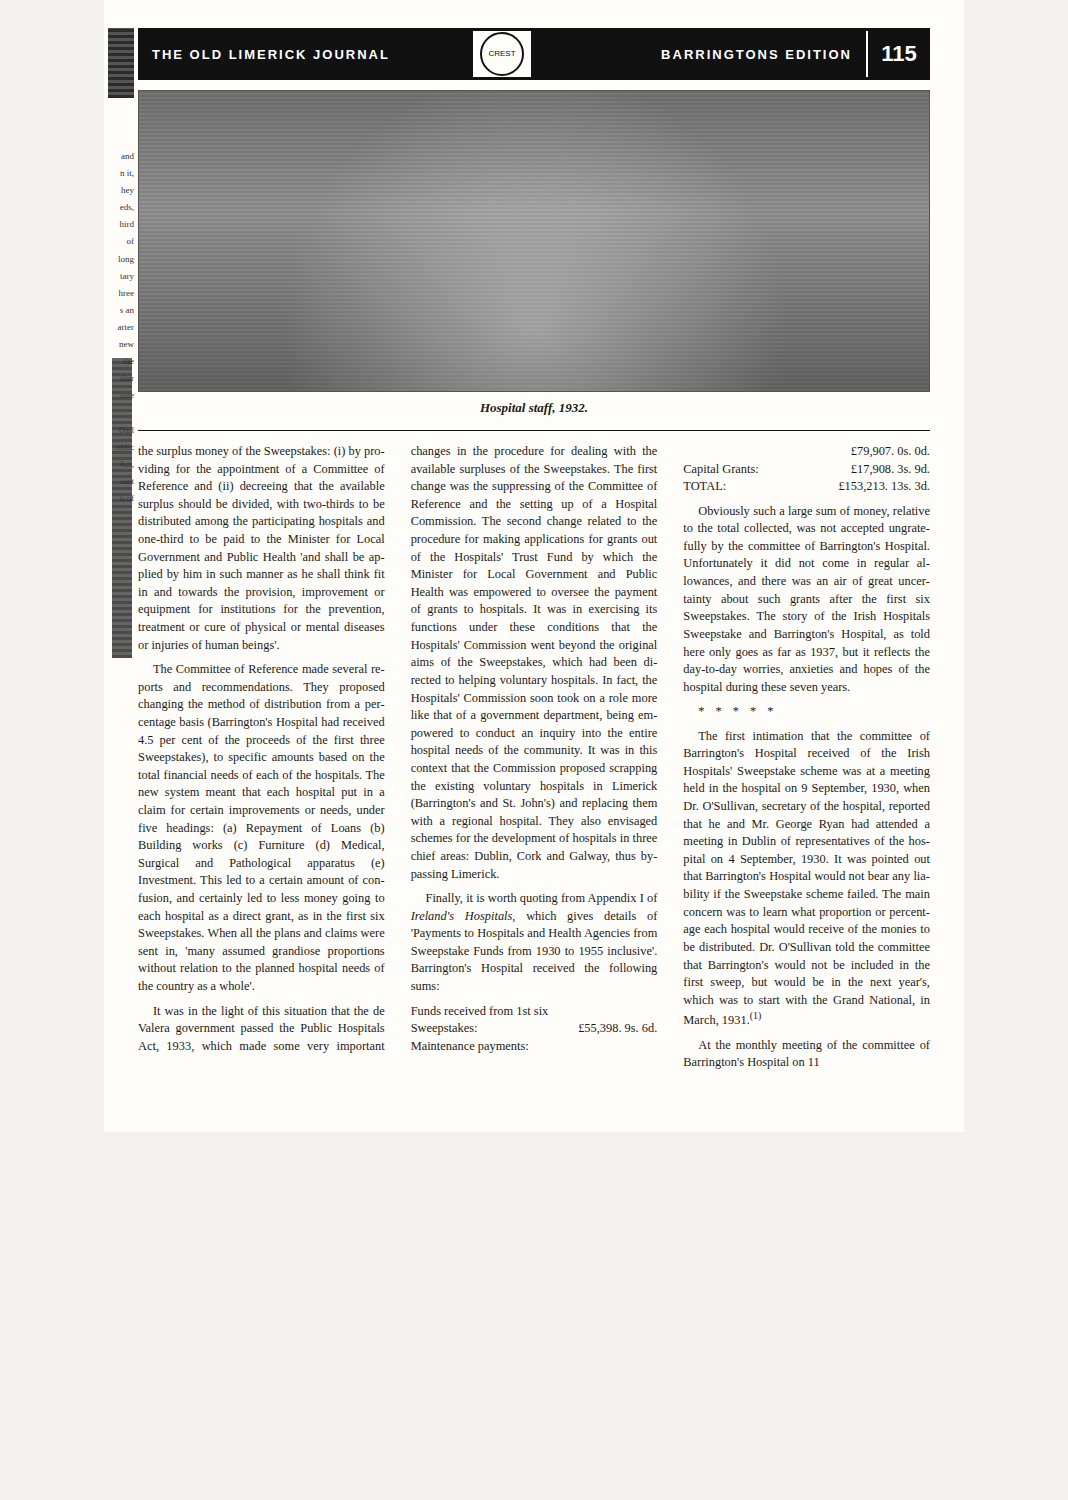and
n it,
hey
eds,
hird
of
long
tary
hree
s an
arter
new
the
ther
ture
Dáil
ublic
Act,
tant
n of
The Old Limerick Journal
CREST
Barringtons Edition
115
Hospital staff, 1932.
the surplus money of the Sweepstakes: (i) by providing for the appointment of a Committee of Reference and (ii) decreeing that the available surplus should be divided, with two-thirds to be distributed among the participating hospitals and one-third to be paid to the Minister for Local Government and Public Health 'and shall be applied by him in such manner as he shall think fit in and towards the provision, improvement or equipment for institutions for the prevention, treatment or cure of physical or mental diseases or injuries of human beings'.
The Committee of Reference made several reports and recommendations. They proposed changing the method of distribution from a percentage basis (Barrington's Hospital had received 4.5 per cent of the proceeds of the first three Sweepstakes), to specific amounts based on the total financial needs of each of the hospitals. The new system meant that each hospital put in a claim for certain improvements or needs, under five headings: (a) Repayment of Loans (b) Building works (c) Furniture (d) Medical, Surgical and Pathological apparatus (e) Investment. This led to a certain amount of confusion, and certainly led to less money going to each hospital as a direct grant, as in the first six Sweepstakes. When all the plans and claims were sent in, 'many assumed grandiose proportions without relation to the planned hospital needs of the country as a whole'.
It was in the light of this situation that the de Valera government passed the Public Hospitals Act, 1933, which made some very important changes in the procedure for dealing with the available surpluses of the Sweepstakes. The first change was the suppressing of the Committee of Reference and the setting up of a Hospital Commission. The second change related to the procedure for making applications for grants out of the Hospitals' Trust Fund by which the Minister for Local Government and Public Health was empowered to oversee the payment of grants to hospitals. It was in exercising its functions under these conditions that the Hospitals' Commission went beyond the original aims of the Sweepstakes, which had been directed to helping voluntary hospitals. In fact, the Hospitals' Commission soon took on a role more like that of a government department, being empowered to conduct an inquiry into the entire hospital needs of the community. It was in this context that the Commission proposed scrapping the existing voluntary hospitals in Limerick (Barrington's and St. John's) and replacing them with a regional hospital. They also envisaged schemes for the development of hospitals in three chief areas: Dublin, Cork and Galway, thus by-passing Limerick.
Finally, it is worth quoting from Appendix I of Ireland's Hospitals, which gives details of 'Payments to Hospitals and Health Agencies from Sweepstake Funds from 1930 to 1955 inclusive'. Barrington's Hospital received the following sums:
Funds received from 1st six
Sweepstakes:£55,398. 9s. 6d.
Maintenance payments:
£79,907. 0s. 0d.
Capital Grants:£17,908. 3s. 9d.
TOTAL:£153,213. 13s. 3d.
Obviously such a large sum of money, relative to the total collected, was not accepted ungratefully by the committee of Barrington's Hospital. Unfortunately it did not come in regular allowances, and there was an air of great uncertainty about such grants after the first six Sweepstakes. The story of the Irish Hospitals Sweepstake and Barrington's Hospital, as told here only goes as far as 1937, but it reflects the day-to-day worries, anxieties and hopes of the hospital during these seven years.
* * * * *
The first intimation that the committee of Barrington's Hospital received of the Irish Hospitals' Sweepstake scheme was at a meeting held in the hospital on 9 September, 1930, when Dr. O'Sullivan, secretary of the hospital, reported that he and Mr. George Ryan had attended a meeting in Dublin of representatives of the hospital on 4 September, 1930. It was pointed out that Barrington's Hospital would not bear any liability if the Sweepstake scheme failed. The main concern was to learn what proportion or percentage each hospital would receive of the monies to be distributed. Dr. O'Sullivan told the committee that Barrington's would not be included in the first sweep, but would be in the next year's, which was to start with the Grand National, in March, 1931.(1)
At the monthly meeting of the committee of Barrington's Hospital on 11